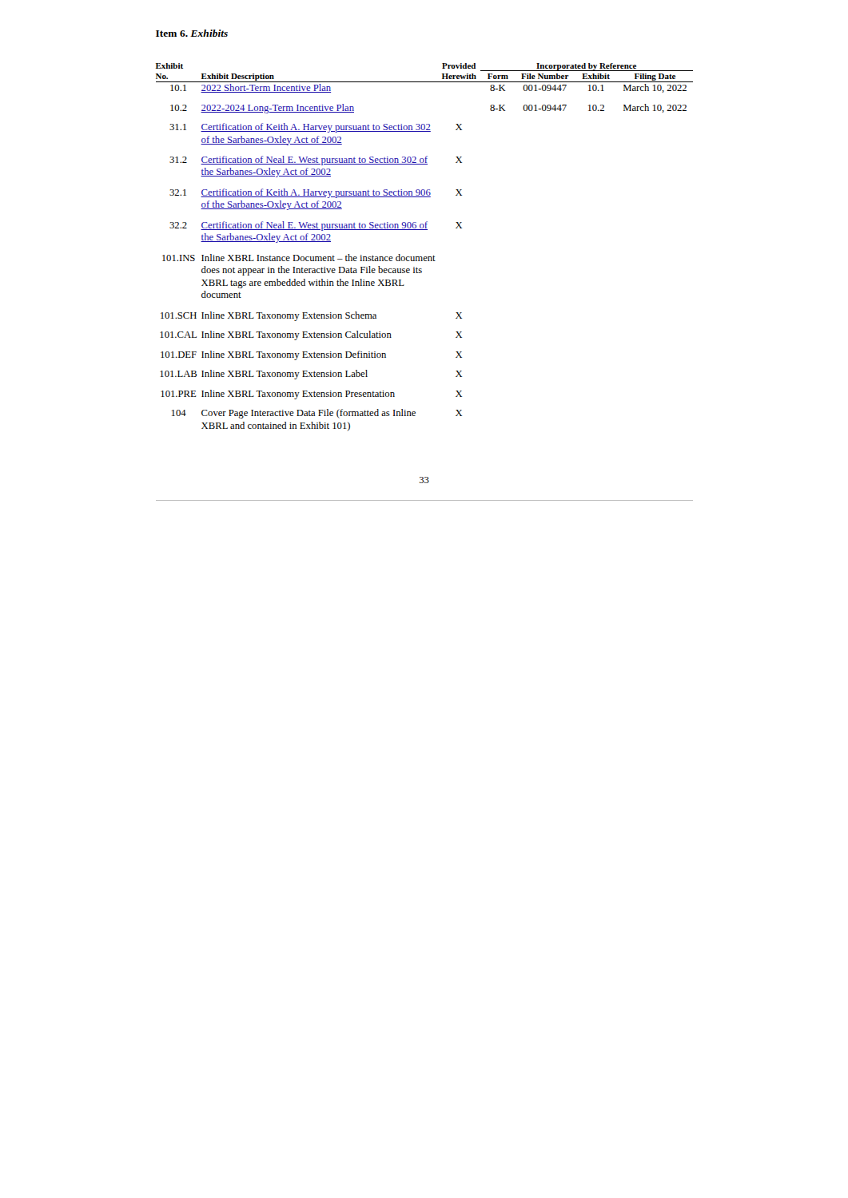Item 6. Exhibits
| Exhibit | | Provided | Incorporated by Reference |
| --- | --- | --- | --- |
| No. | Exhibit Description | Herewith | Form | File Number | Exhibit | Filing Date |
| 10.1 | 2022 Short-Term Incentive Plan | | 8-K | 001-09447 | 10.1 | March 10, 2022 |
| 10.2 | 2022-2024 Long-Term Incentive Plan | | 8-K | 001-09447 | 10.2 | March 10, 2022 |
| 31.1 | Certification of Keith A. Harvey pursuant to Section 302 of the Sarbanes-Oxley Act of 2002 | X | | | | |
| 31.2 | Certification of Neal E. West pursuant to Section 302 of the Sarbanes-Oxley Act of 2002 | X | | | | |
| 32.1 | Certification of Keith A. Harvey pursuant to Section 906 of the Sarbanes-Oxley Act of 2002 | X | | | | |
| 32.2 | Certification of Neal E. West pursuant to Section 906 of the Sarbanes-Oxley Act of 2002 | X | | | | |
| 101.INS | Inline XBRL Instance Document – the instance document does not appear in the Interactive Data File because its XBRL tags are embedded within the Inline XBRL document | | | | | |
| 101.SCH | Inline XBRL Taxonomy Extension Schema | X | | | | |
| 101.CAL | Inline XBRL Taxonomy Extension Calculation | X | | | | |
| 101.DEF | Inline XBRL Taxonomy Extension Definition | X | | | | |
| 101.LAB | Inline XBRL Taxonomy Extension Label | X | | | | |
| 101.PRE | Inline XBRL Taxonomy Extension Presentation | X | | | | |
| 104 | Cover Page Interactive Data File (formatted as Inline XBRL and contained in Exhibit 101) | X | | | | |
33